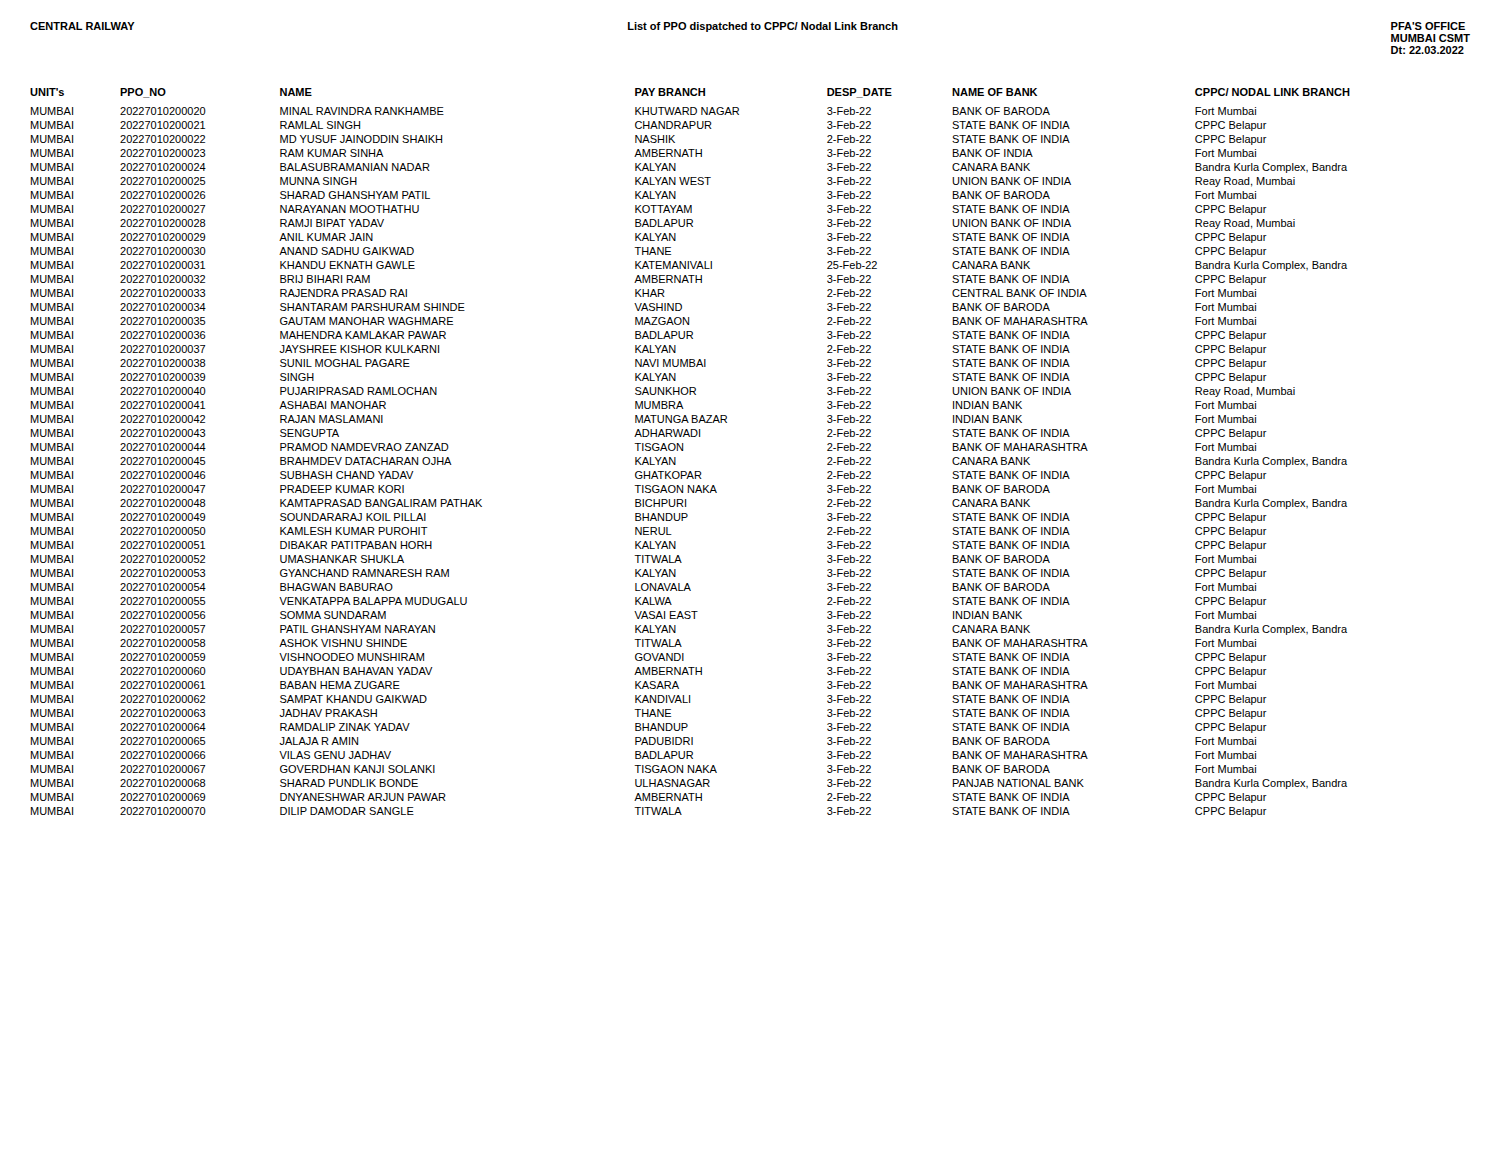CENTRAL RAILWAY
List of PPO dispatched to CPPC/ Nodal Link Branch
PFA'S OFFICE
MUMBAI CSMT
Dt: 22.03.2022
| UNIT's | PPO_NO | NAME | PAY BRANCH | DESP_DATE | NAME OF BANK | CPPC/ NODAL LINK BRANCH |
| --- | --- | --- | --- | --- | --- | --- |
| MUMBAI | 20227010200020 | MINAL RAVINDRA RANKHAMBE | KHUTWARD NAGAR | 3-Feb-22 | BANK OF BARODA | Fort Mumbai |
| MUMBAI | 20227010200021 | RAMLAL SINGH | CHANDRAPUR | 3-Feb-22 | STATE BANK OF INDIA | CPPC Belapur |
| MUMBAI | 20227010200022 | MD YUSUF JAINODDIN SHAIKH | NASHIK | 2-Feb-22 | STATE BANK OF INDIA | CPPC Belapur |
| MUMBAI | 20227010200023 | RAM KUMAR SINHA | AMBERNATH | 3-Feb-22 | BANK OF INDIA | Fort Mumbai |
| MUMBAI | 20227010200024 | BALASUBRAMANIAN NADAR | KALYAN | 3-Feb-22 | CANARA BANK | Bandra Kurla Complex, Bandra |
| MUMBAI | 20227010200025 | MUNNA SINGH | KALYAN WEST | 3-Feb-22 | UNION BANK OF INDIA | Reay Road, Mumbai |
| MUMBAI | 20227010200026 | SHARAD GHANSHYAM PATIL | KALYAN | 3-Feb-22 | BANK OF BARODA | Fort Mumbai |
| MUMBAI | 20227010200027 | NARAYANAN MOOTHATHU | KOTTAYAM | 3-Feb-22 | STATE BANK OF INDIA | CPPC Belapur |
| MUMBAI | 20227010200028 | RAMJI BIPAT YADAV | BADLAPUR | 3-Feb-22 | UNION BANK OF INDIA | Reay Road, Mumbai |
| MUMBAI | 20227010200029 | ANIL KUMAR JAIN | KALYAN | 3-Feb-22 | STATE BANK OF INDIA | CPPC Belapur |
| MUMBAI | 20227010200030 | ANAND SADHU GAIKWAD | THANE | 3-Feb-22 | STATE BANK OF INDIA | CPPC Belapur |
| MUMBAI | 20227010200031 | KHANDU EKNATH GAWLE | KATEMANIVALI | 25-Feb-22 | CANARA BANK | Bandra Kurla Complex, Bandra |
| MUMBAI | 20227010200032 | BRIJ BIHARI RAM | AMBERNATH | 3-Feb-22 | STATE BANK OF INDIA | CPPC Belapur |
| MUMBAI | 20227010200033 | RAJENDRA PRASAD RAI | KHAR | 2-Feb-22 | CENTRAL BANK OF INDIA | Fort Mumbai |
| MUMBAI | 20227010200034 | SHANTARAM PARSHURAM SHINDE | VASHIND | 3-Feb-22 | BANK OF BARODA | Fort Mumbai |
| MUMBAI | 20227010200035 | GAUTAM MANOHAR WAGHMARE | MAZGAON | 2-Feb-22 | BANK OF MAHARASHTRA | Fort Mumbai |
| MUMBAI | 20227010200036 | MAHENDRA KAMLAKAR PAWAR | BADLAPUR | 3-Feb-22 | STATE BANK OF INDIA | CPPC Belapur |
| MUMBAI | 20227010200037 | JAYSHREE KISHOR KULKARNI | KALYAN | 2-Feb-22 | STATE BANK OF INDIA | CPPC Belapur |
| MUMBAI | 20227010200038 | SUNIL MOGHAL PAGARE | NAVI MUMBAI | 3-Feb-22 | STATE BANK OF INDIA | CPPC Belapur |
| MUMBAI | 20227010200039 | SINGH | KALYAN | 3-Feb-22 | STATE BANK OF INDIA | CPPC Belapur |
| MUMBAI | 20227010200040 | PUJARIPRASAD RAMLOCHAN | SAUNKHOR | 3-Feb-22 | UNION BANK OF INDIA | Reay Road, Mumbai |
| MUMBAI | 20227010200041 | ASHABAI MANOHAR | MUMBRA | 3-Feb-22 | INDIAN BANK | Fort Mumbai |
| MUMBAI | 20227010200042 | RAJAN MASLAMANI | MATUNGA BAZAR | 3-Feb-22 | INDIAN BANK | Fort Mumbai |
| MUMBAI | 20227010200043 | SENGUPTA | ADHARWADI | 2-Feb-22 | STATE BANK OF INDIA | CPPC Belapur |
| MUMBAI | 20227010200044 | PRAMOD NAMDEVRAO ZANZAD | TISGAON | 2-Feb-22 | BANK OF MAHARASHTRA | Fort Mumbai |
| MUMBAI | 20227010200045 | BRAHMDEV DATACHARAN OJHA | KALYAN | 2-Feb-22 | CANARA BANK | Bandra Kurla Complex, Bandra |
| MUMBAI | 20227010200046 | SUBHASH CHAND YADAV | GHATKOPAR | 2-Feb-22 | STATE BANK OF INDIA | CPPC Belapur |
| MUMBAI | 20227010200047 | PRADEEP KUMAR KORI | TISGAON NAKA | 3-Feb-22 | BANK OF BARODA | Fort Mumbai |
| MUMBAI | 20227010200048 | KAMTAPRASAD BANGALIRAM PATHAK | BICHPURI | 2-Feb-22 | CANARA BANK | Bandra Kurla Complex, Bandra |
| MUMBAI | 20227010200049 | SOUNDARARAJ KOIL PILLAI | BHANDUP | 3-Feb-22 | STATE BANK OF INDIA | CPPC Belapur |
| MUMBAI | 20227010200050 | KAMLESH KUMAR PUROHIT | NERUL | 2-Feb-22 | STATE BANK OF INDIA | CPPC Belapur |
| MUMBAI | 20227010200051 | DIBAKAR PATITPABAN HORH | KALYAN | 3-Feb-22 | STATE BANK OF INDIA | CPPC Belapur |
| MUMBAI | 20227010200052 | UMASHANKAR SHUKLA | TITWALA | 3-Feb-22 | BANK OF BARODA | Fort Mumbai |
| MUMBAI | 20227010200053 | GYANCHAND RAMNARESH RAM | KALYAN | 3-Feb-22 | STATE BANK OF INDIA | CPPC Belapur |
| MUMBAI | 20227010200054 | BHAGWAN BABURAO | LONAVALA | 3-Feb-22 | BANK OF BARODA | Fort Mumbai |
| MUMBAI | 20227010200055 | VENKATAPPA BALAPPA MUDUGALU | KALWA | 2-Feb-22 | STATE BANK OF INDIA | CPPC Belapur |
| MUMBAI | 20227010200056 | SOMMA SUNDARAM | VASAI EAST | 3-Feb-22 | INDIAN BANK | Fort Mumbai |
| MUMBAI | 20227010200057 | PATIL GHANSHYAM NARAYAN | KALYAN | 3-Feb-22 | CANARA BANK | Bandra Kurla Complex, Bandra |
| MUMBAI | 20227010200058 | ASHOK VISHNU SHINDE | TITWALA | 3-Feb-22 | BANK OF MAHARASHTRA | Fort Mumbai |
| MUMBAI | 20227010200059 | VISHNOODEO MUNSHIRAM | GOVANDI | 3-Feb-22 | STATE BANK OF INDIA | CPPC Belapur |
| MUMBAI | 20227010200060 | UDAYBHAN BAHAVAN YADAV | AMBERNATH | 3-Feb-22 | STATE BANK OF INDIA | CPPC Belapur |
| MUMBAI | 20227010200061 | BABAN HEMA ZUGARE | KASARA | 3-Feb-22 | BANK OF MAHARASHTRA | Fort Mumbai |
| MUMBAI | 20227010200062 | SAMPAT KHANDU GAIKWAD | KANDIVALI | 3-Feb-22 | STATE BANK OF INDIA | CPPC Belapur |
| MUMBAI | 20227010200063 | JADHAV PRAKASH | THANE | 3-Feb-22 | STATE BANK OF INDIA | CPPC Belapur |
| MUMBAI | 20227010200064 | RAMDALIP ZINAK YADAV | BHANDUP | 3-Feb-22 | STATE BANK OF INDIA | CPPC Belapur |
| MUMBAI | 20227010200065 | JALAJA R AMIN | PADUBIDRI | 3-Feb-22 | BANK OF BARODA | Fort Mumbai |
| MUMBAI | 20227010200066 | VILAS GENU JADHAV | BADLAPUR | 3-Feb-22 | BANK OF MAHARASHTRA | Fort Mumbai |
| MUMBAI | 20227010200067 | GOVERDHAN KANJI SOLANKI | TISGAON NAKA | 3-Feb-22 | BANK OF BARODA | Fort Mumbai |
| MUMBAI | 20227010200068 | SHARAD PUNDLIK BONDE | ULHASNAGAR | 3-Feb-22 | PANJAB NATIONAL BANK | Bandra Kurla Complex, Bandra |
| MUMBAI | 20227010200069 | DNYANESHWAR ARJUN PAWAR | AMBERNATH | 2-Feb-22 | STATE BANK OF INDIA | CPPC Belapur |
| MUMBAI | 20227010200070 | DILIP DAMODAR SANGLE | TITWALA | 3-Feb-22 | STATE BANK OF INDIA | CPPC Belapur |